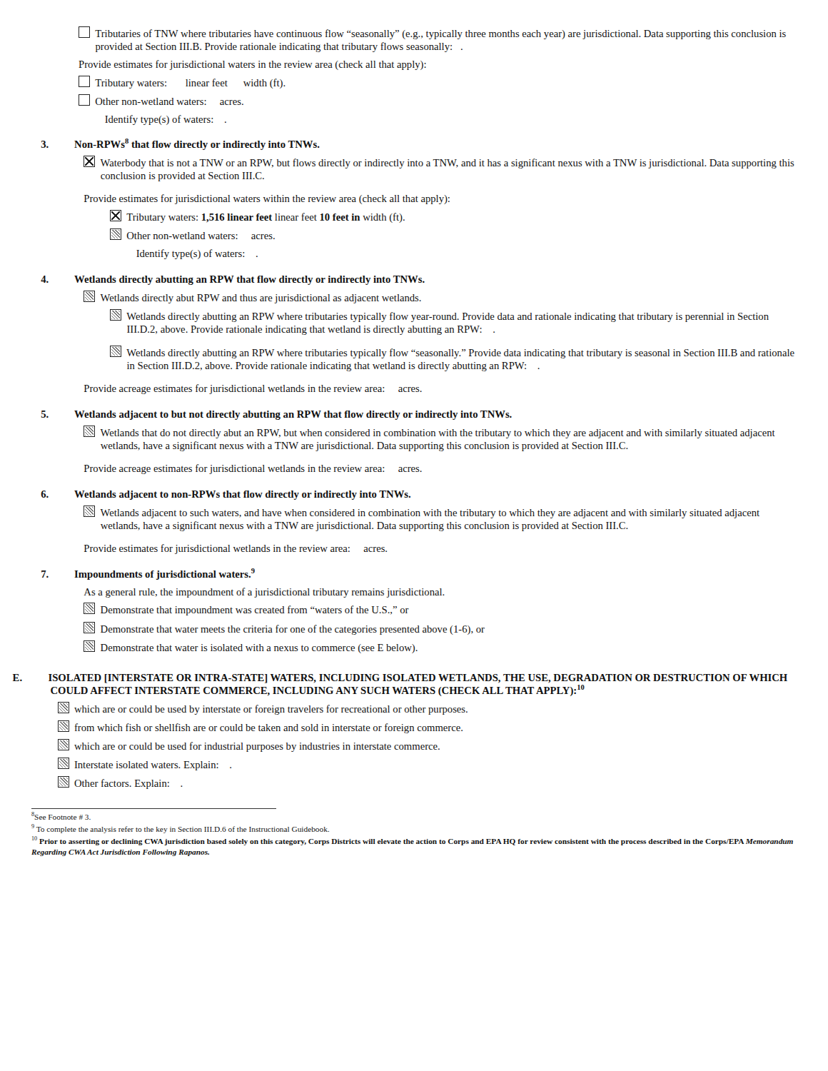Tributaries of TNW where tributaries have continuous flow “seasonally” (e.g., typically three months each year) are jurisdictional. Data supporting this conclusion is provided at Section III.B. Provide rationale indicating that tributary flows seasonally: .
Provide estimates for jurisdictional waters in the review area (check all that apply):
Tributary waters: linear feet width (ft).
Other non-wetland waters: acres.
Identify type(s) of waters: .
3. Non-RPWs8 that flow directly or indirectly into TNWs.
Waterbody that is not a TNW or an RPW, but flows directly or indirectly into a TNW, and it has a significant nexus with a TNW is jurisdictional. Data supporting this conclusion is provided at Section III.C.
Provide estimates for jurisdictional waters within the review area (check all that apply):
Tributary waters: 1,516 linear feet linear feet 10 feet in width (ft).
Other non-wetland waters: acres.
Identify type(s) of waters: .
4. Wetlands directly abutting an RPW that flow directly or indirectly into TNWs.
Wetlands directly abut RPW and thus are jurisdictional as adjacent wetlands.
Wetlands directly abutting an RPW where tributaries typically flow year-round. Provide data and rationale indicating that tributary is perennial in Section III.D.2, above. Provide rationale indicating that wetland is directly abutting an RPW: .
Wetlands directly abutting an RPW where tributaries typically flow “seasonally.” Provide data indicating that tributary is seasonal in Section III.B and rationale in Section III.D.2, above. Provide rationale indicating that wetland is directly abutting an RPW: .
Provide acreage estimates for jurisdictional wetlands in the review area: acres.
5. Wetlands adjacent to but not directly abutting an RPW that flow directly or indirectly into TNWs.
Wetlands that do not directly abut an RPW, but when considered in combination with the tributary to which they are adjacent and with similarly situated adjacent wetlands, have a significant nexus with a TNW are jurisdictional. Data supporting this conclusion is provided at Section III.C.
Provide acreage estimates for jurisdictional wetlands in the review area: acres.
6. Wetlands adjacent to non-RPWs that flow directly or indirectly into TNWs.
Wetlands adjacent to such waters, and have when considered in combination with the tributary to which they are adjacent and with similarly situated adjacent wetlands, have a significant nexus with a TNW are jurisdictional. Data supporting this conclusion is provided at Section III.C.
Provide estimates for jurisdictional wetlands in the review area: acres.
7. Impoundments of jurisdictional waters.9
As a general rule, the impoundment of a jurisdictional tributary remains jurisdictional.
Demonstrate that impoundment was created from “waters of the U.S.,” or
Demonstrate that water meets the criteria for one of the categories presented above (1-6), or
Demonstrate that water is isolated with a nexus to commerce (see E below).
E. ISOLATED [INTERSTATE OR INTRA-STATE] WATERS, INCLUDING ISOLATED WETLANDS, THE USE, DEGRADATION OR DESTRUCTION OF WHICH COULD AFFECT INTERSTATE COMMERCE, INCLUDING ANY SUCH WATERS (CHECK ALL THAT APPLY):10
which are or could be used by interstate or foreign travelers for recreational or other purposes.
from which fish or shellfish are or could be taken and sold in interstate or foreign commerce.
which are or could be used for industrial purposes by industries in interstate commerce.
Interstate isolated waters. Explain: .
Other factors. Explain: .
8See Footnote # 3.
9 To complete the analysis refer to the key in Section III.D.6 of the Instructional Guidebook.
10 Prior to asserting or declining CWA jurisdiction based solely on this category, Corps Districts will elevate the action to Corps and EPA HQ for review consistent with the process described in the Corps/EPA Memorandum Regarding CWA Act Jurisdiction Following Rapanos.